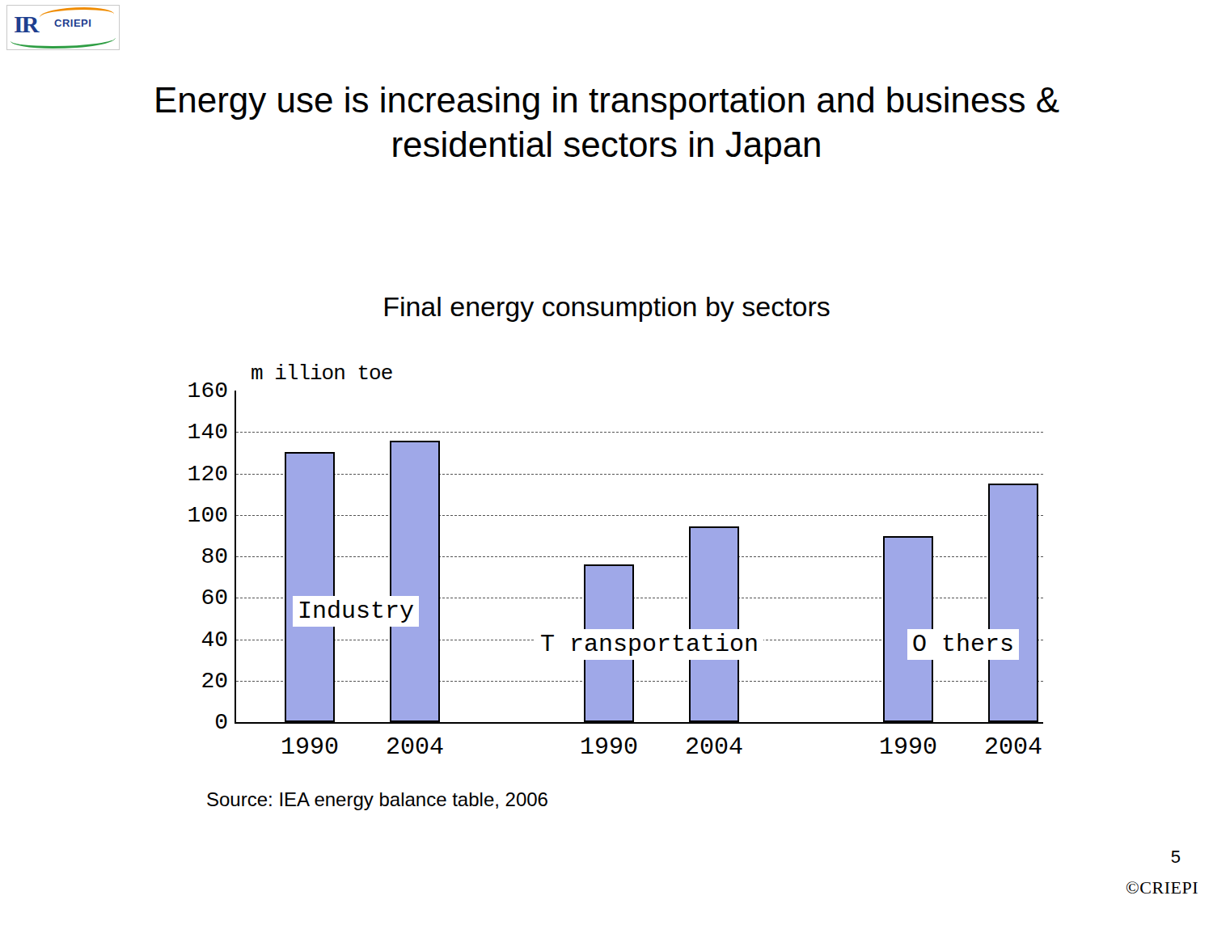IR
CRIEPI
Energy use is increasing in transportation and business & residential sectors in Japan
Final energy consumption by sectors
m illion toe
160
140
120
100
80
60
40
20
0
1990
2004
Industry
1990
2004
T ransportation
1990
2004
O thers
Source: IEA energy balance table, 2006
5
©CRIEPI